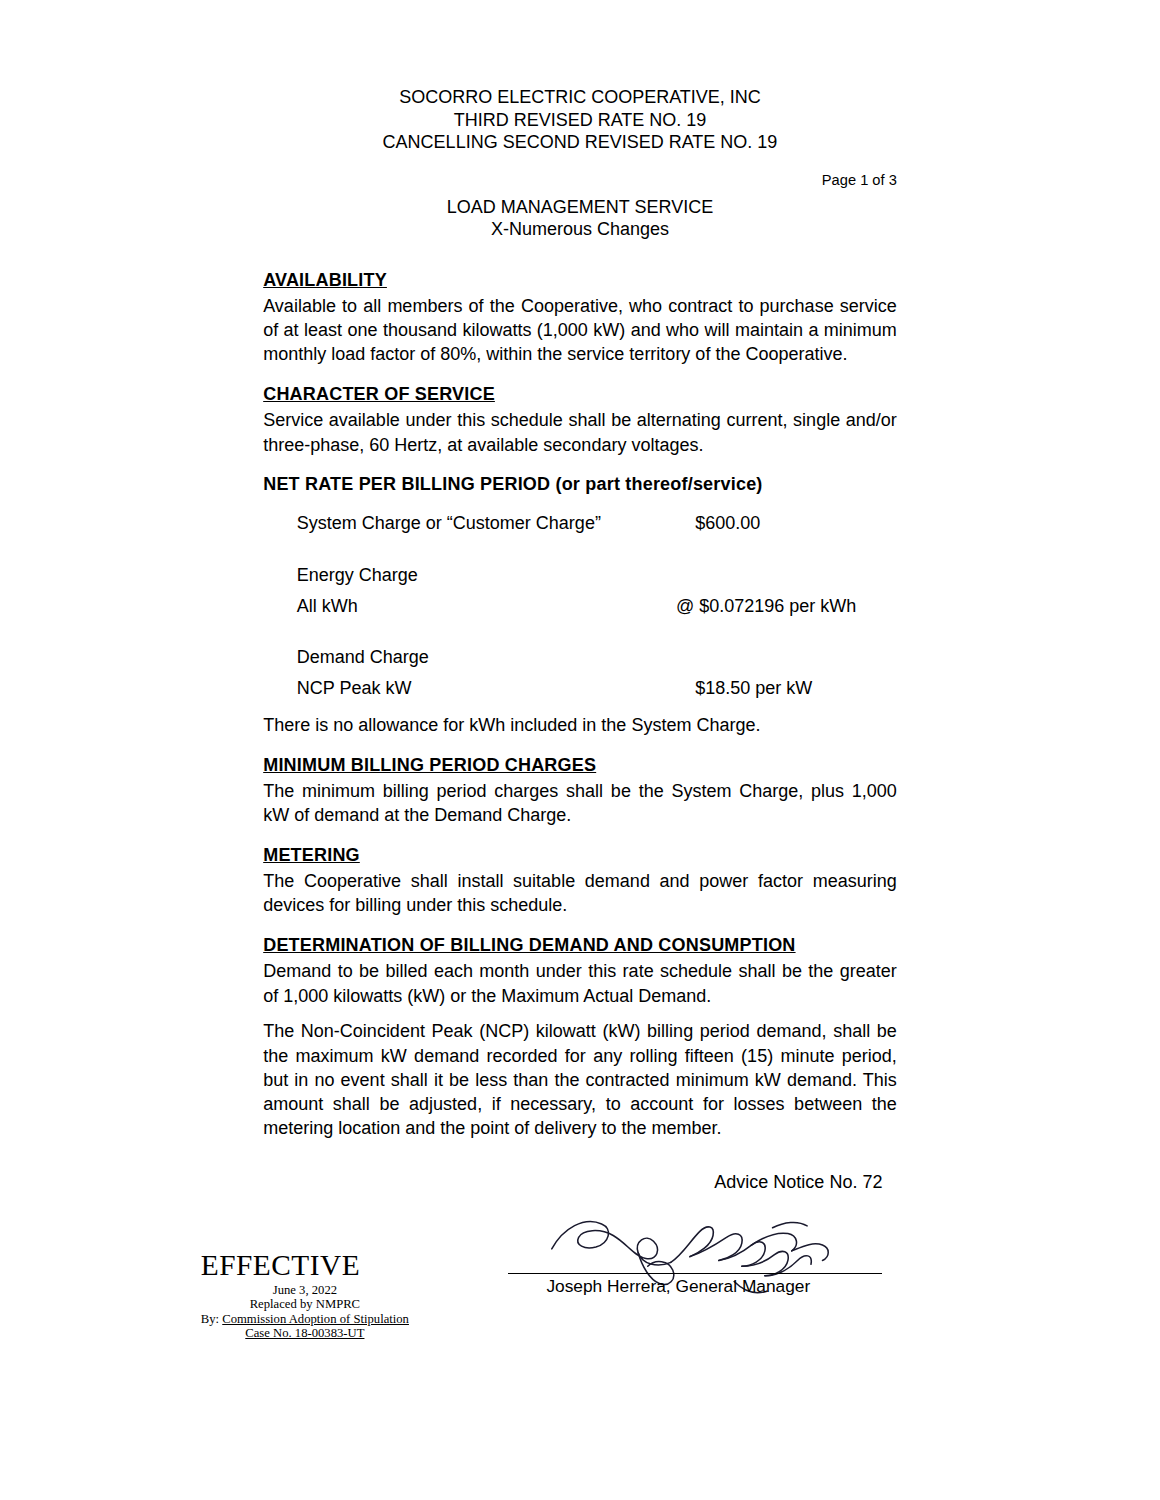SOCORRO ELECTRIC COOPERATIVE, INC
THIRD REVISED RATE NO. 19
CANCELLING SECOND REVISED RATE NO. 19
Page 1 of 3
LOAD MANAGEMENT SERVICE
X-Numerous Changes
AVAILABILITY
Available to all members of the Cooperative, who contract to purchase service of at least one thousand kilowatts (1,000 kW) and who will maintain a minimum monthly load factor of 80%, within the service territory of the Cooperative.
CHARACTER OF SERVICE
Service available under this schedule shall be alternating current, single and/or three-phase, 60 Hertz, at available secondary voltages.
NET RATE PER BILLING PERIOD (or part thereof/service)
| System Charge or “Customer Charge” | $600.00 |
| Energy Charge | |
| All kWh | @ $0.072196 per kWh |
| Demand Charge | |
| NCP Peak kW | $18.50 per kW |
There is no allowance for kWh included in the System Charge.
MINIMUM BILLING PERIOD CHARGES
The minimum billing period charges shall be the System Charge, plus 1,000 kW of demand at the Demand Charge.
METERING
The Cooperative shall install suitable demand and power factor measuring devices for billing under this schedule.
DETERMINATION OF BILLING DEMAND AND CONSUMPTION
Demand to be billed each month under this rate schedule shall be the greater of 1,000 kilowatts (kW) or the Maximum Actual Demand.
The Non-Coincident Peak (NCP) kilowatt (kW) billing period demand, shall be the maximum kW demand recorded for any rolling fifteen (15) minute period, but in no event shall it be less than the contracted minimum kW demand. This amount shall be adjusted, if necessary, to account for losses between the metering location and the point of delivery to the member.
Advice Notice No. 72
Joseph Herrera, General Manager
EFFECTIVE
June 3, 2022
Replaced by NMPRC
By: Commission Adoption of Stipulation
Case No. 18-00383-UT